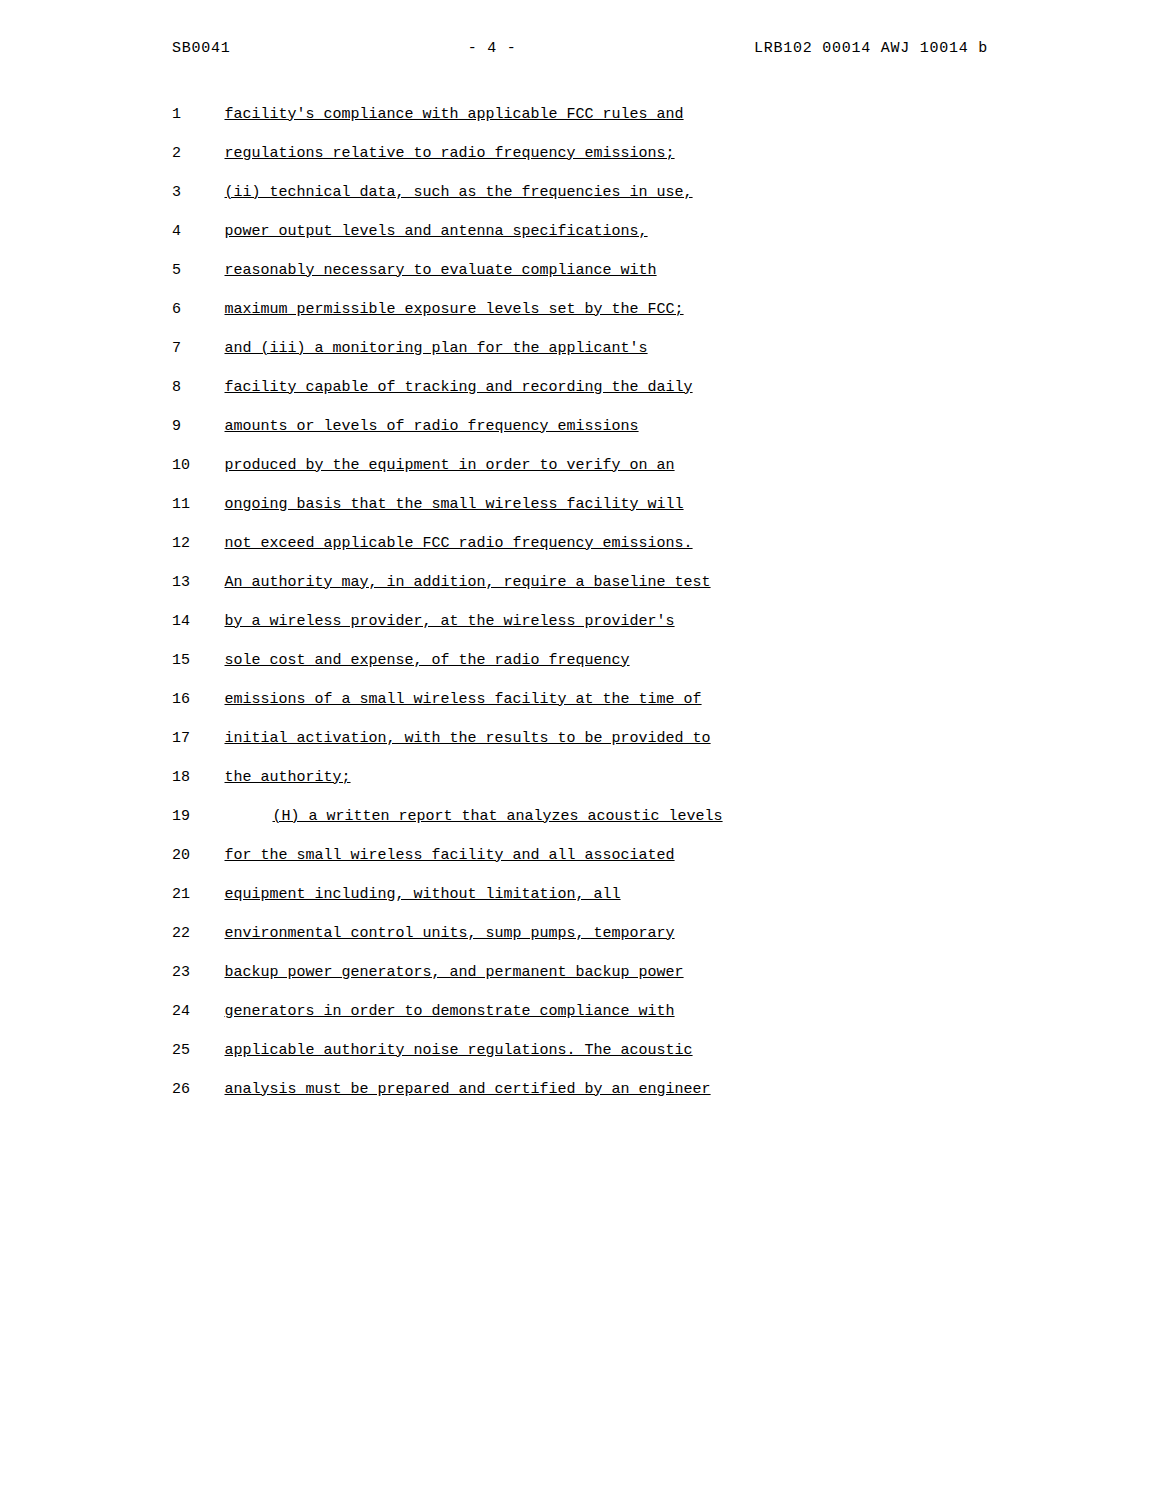SB0041 - 4 - LRB102 00014 AWJ 10014 b
| 1 | facility's compliance with applicable FCC rules and |
| 2 | regulations relative to radio frequency emissions; |
| 3 | (ii) technical data, such as the frequencies in use, |
| 4 | power output levels and antenna specifications, |
| 5 | reasonably necessary to evaluate compliance with |
| 6 | maximum permissible exposure levels set by the FCC; |
| 7 | and (iii) a monitoring plan for the applicant's |
| 8 | facility capable of tracking and recording the daily |
| 9 | amounts or levels of radio frequency emissions |
| 10 | produced by the equipment in order to verify on an |
| 11 | ongoing basis that the small wireless facility will |
| 12 | not exceed applicable FCC radio frequency emissions. |
| 13 | An authority may, in addition, require a baseline test |
| 14 | by a wireless provider, at the wireless provider's |
| 15 | sole cost and expense, of the radio frequency |
| 16 | emissions of a small wireless facility at the time of |
| 17 | initial activation, with the results to be provided to |
| 18 | the authority; |
| 19 | (H) a written report that analyzes acoustic levels |
| 20 | for the small wireless facility and all associated |
| 21 | equipment including, without limitation, all |
| 22 | environmental control units, sump pumps, temporary |
| 23 | backup power generators, and permanent backup power |
| 24 | generators in order to demonstrate compliance with |
| 25 | applicable authority noise regulations. The acoustic |
| 26 | analysis must be prepared and certified by an engineer |